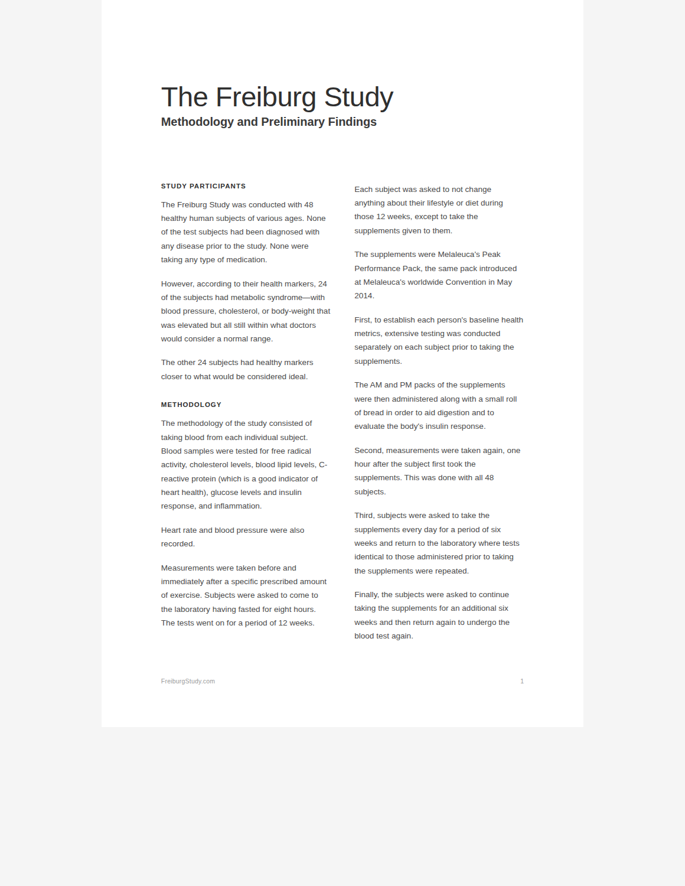The Freiburg Study
Methodology and Preliminary Findings
Study Participants
The Freiburg Study was conducted with 48 healthy human subjects of various ages. None of the test subjects had been diagnosed with any disease prior to the study. None were taking any type of medication.
However, according to their health markers, 24 of the subjects had metabolic syndrome—with blood pressure, cholesterol, or body-weight that was elevated but all still within what doctors would consider a normal range.
The other 24 subjects had healthy markers closer to what would be considered ideal.
Methodology
The methodology of the study consisted of taking blood from each individual subject. Blood samples were tested for free radical activity, cholesterol levels, blood lipid levels, C-reactive protein (which is a good indicator of heart health), glucose levels and insulin response, and inflammation.
Heart rate and blood pressure were also recorded.
Measurements were taken before and immediately after a specific prescribed amount of exercise. Subjects were asked to come to the laboratory having fasted for eight hours. The tests went on for a period of 12 weeks. Each subject was asked to not change anything about their lifestyle or diet during those 12 weeks, except to take the supplements given to them.
The supplements were Melaleuca's Peak Performance Pack, the same pack introduced at Melaleuca's worldwide Convention in May 2014.
First, to establish each person's baseline health metrics, extensive testing was conducted separately on each subject prior to taking the supplements.
The AM and PM packs of the supplements were then administered along with a small roll of bread in order to aid digestion and to evaluate the body's insulin response.
Second, measurements were taken again, one hour after the subject first took the supplements. This was done with all 48 subjects.
Third, subjects were asked to take the supplements every day for a period of six weeks and return to the laboratory where tests identical to those administered prior to taking the supplements were repeated.
Finally, the subjects were asked to continue taking the supplements for an additional six weeks and then return again to undergo the blood test again.
FreiburgStudy.com 1